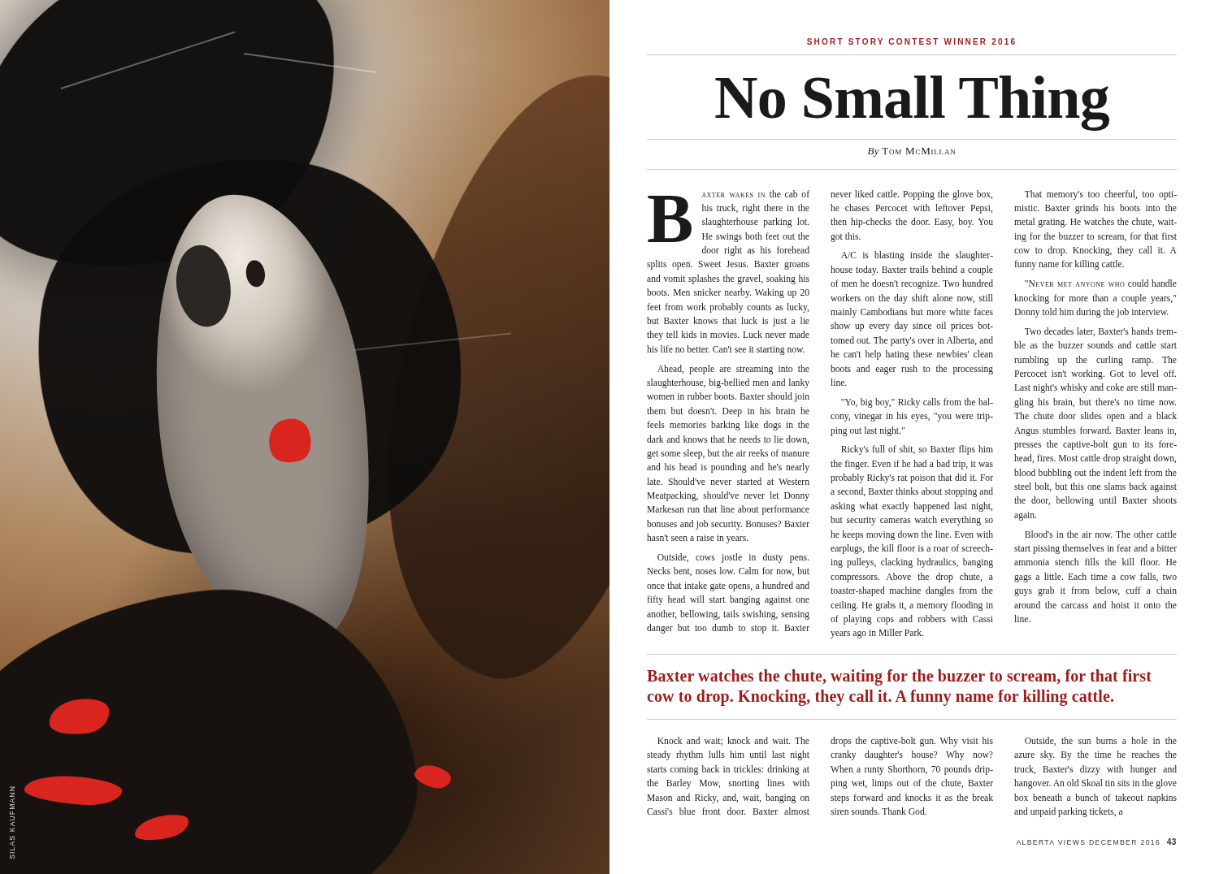SILAS KAUFMANN
Short Story Contest Winner 2016
No Small Thing
By Tom McMillan
Baxter wakes in the cab of his truck, right there in the slaughterhouse parking lot. He swings both feet out the door right as his forehead splits open. Sweet Jesus. Baxter groans and vomit splashes the gravel, soaking his boots. Men snicker nearby. Waking up 20 feet from work probably counts as lucky, but Baxter knows that luck is just a lie they tell kids in movies. Luck never made his life no better. Can't see it starting now.
Ahead, people are streaming into the slaughterhouse, big-bellied men and lanky women in rubber boots. Baxter should join them but doesn't. Deep in his brain he feels memories barking like dogs in the dark and knows that he needs to lie down, get some sleep, but the air reeks of manure and his head is pounding and he's nearly late. Should've never started at Western Meatpacking, should've never let Donny Markesan run that line about performance bonuses and job security. Bonuses? Baxter hasn't seen a raise in years.
Outside, cows jostle in dusty pens. Necks bent, noses low. Calm for now, but once that intake gate opens, a hundred and fifty head will start banging against one another, bellowing, tails swishing, sensing danger but too dumb to stop it. Baxter never liked cattle. Popping the glove box, he chases Percocet with leftover Pepsi, then hip-checks the door. Easy, boy. You got this.
A/C is blasting inside the slaughterhouse today. Baxter trails behind a couple of men he doesn't recognize. Two hundred workers on the day shift alone now, still mainly Cambodians but more white faces show up every day since oil prices bottomed out. The party's over in Alberta, and he can't help hating these newbies' clean boots and eager rush to the processing line.
"Yo, big boy," Ricky calls from the balcony, vinegar in his eyes, "you were tripping out last night."
Ricky's full of shit, so Baxter flips him the finger. Even if he had a bad trip, it was probably Ricky's rat poison that did it. For a second, Baxter thinks about stopping and asking what exactly happened last night, but security cameras watch everything so he keeps moving down the line. Even with earplugs, the kill floor is a roar of screeching pulleys, clacking hydraulics, banging compressors. Above the drop chute, a toaster-shaped machine dangles from the ceiling. He grabs it, a memory flooding in of playing cops and robbers with Cassi years ago in Miller Park.
That memory's too cheerful, too optimistic. Baxter grinds his boots into the metal grating. He watches the chute, waiting for the buzzer to scream, for that first cow to drop. Knocking, they call it. A funny name for killing cattle.
"Never met anyone who could handle knocking for more than a couple years," Donny told him during the job interview.
Two decades later, Baxter's hands tremble as the buzzer sounds and cattle start rumbling up the curling ramp. The Percocet isn't working. Got to level off. Last night's whisky and coke are still mangling his brain, but there's no time now. The chute door slides open and a black Angus stumbles forward. Baxter leans in, presses the captive-bolt gun to its forehead, fires. Most cattle drop straight down, blood bubbling out the indent left from the steel bolt, but this one slams back against the door, bellowing until Baxter shoots again.
Blood's in the air now. The other cattle start pissing themselves in fear and a bitter ammonia stench fills the kill floor. He gags a little. Each time a cow falls, two guys grab it from below, cuff a chain around the carcass and hoist it onto the line.
Baxter watches the chute, waiting for the buzzer to scream, for that first cow to drop. Knocking, they call it. A funny name for killing cattle.
Knock and wait; knock and wait. The steady rhythm lulls him until last night starts coming back in trickles: drinking at the Barley Mow, snorting lines with Mason and Ricky, and, wait, banging on Cassi's blue front door. Baxter almost drops the captive-bolt gun. Why visit his cranky daughter's house? Why now? When a runty Shorthorn, 70 pounds dripping wet, limps out of the chute, Baxter steps forward and knocks it as the break siren sounds. Thank God.
Outside, the sun burns a hole in the azure sky. By the time he reaches the truck, Baxter's dizzy with hunger and hangover. An old Skoal tin sits in the glove box beneath a bunch of takeout napkins and unpaid parking tickets, a
Alberta Views December 2016 43